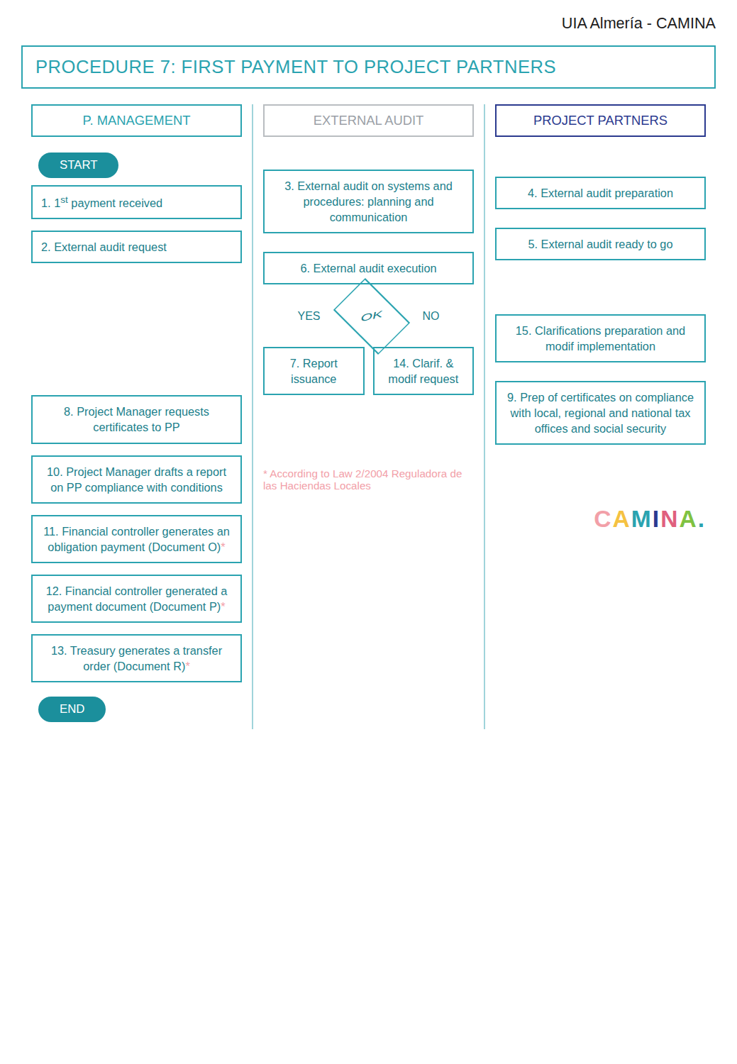UIA Almería - CAMINA
PROCEDURE 7: FIRST PAYMENT TO PROJECT PARTNERS
P. MANAGEMENT
START
1. 1st payment received
2. External audit request
8. Project Manager requests certificates to PP
10. Project Manager drafts a report on PP compliance with conditions
11. Financial controller generates an obligation payment (Document O)*
12. Financial controller generated a payment document (Document P)*
13. Treasury generates a transfer order (Document R)*
END
EXTERNAL AUDIT
3. External audit on systems and procedures: planning and communication
6. External audit execution
YES
OK
NO
7. Report issuance
14. Clarif. & modif request
* According to Law 2/2004 Reguladora de las Haciendas Locales
PROJECT PARTNERS
4. External audit preparation
5. External audit ready to go
15. Clarifications preparation and modif implementation
9. Prep of certificates on compliance with local, regional and national tax offices and social security
CAMINA.